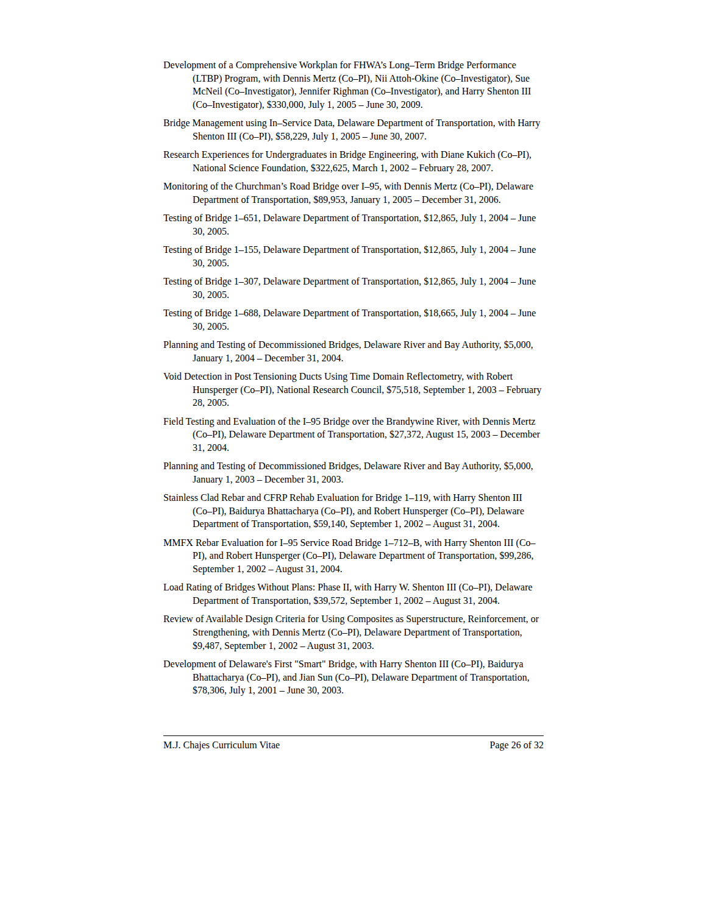Development of a Comprehensive Workplan for FHWA’s Long–Term Bridge Performance (LTBP) Program, with Dennis Mertz (Co–PI), Nii Attoh-Okine (Co–Investigator), Sue McNeil (Co–Investigator), Jennifer Righman (Co–Investigator), and Harry Shenton III (Co–Investigator), $330,000, July 1, 2005 – June 30, 2009.
Bridge Management using In–Service Data, Delaware Department of Transportation, with Harry Shenton III (Co–PI), $58,229, July 1, 2005 – June 30, 2007.
Research Experiences for Undergraduates in Bridge Engineering, with Diane Kukich (Co–PI), National Science Foundation, $322,625, March 1, 2002 – February 28, 2007.
Monitoring of the Churchman’s Road Bridge over I–95, with Dennis Mertz (Co–PI), Delaware Department of Transportation, $89,953, January 1, 2005 – December 31, 2006.
Testing of Bridge 1–651, Delaware Department of Transportation, $12,865, July 1, 2004 – June 30, 2005.
Testing of Bridge 1–155, Delaware Department of Transportation, $12,865, July 1, 2004 – June 30, 2005.
Testing of Bridge 1–307, Delaware Department of Transportation, $12,865, July 1, 2004 – June 30, 2005.
Testing of Bridge 1–688, Delaware Department of Transportation, $18,665, July 1, 2004 – June 30, 2005.
Planning and Testing of Decommissioned Bridges, Delaware River and Bay Authority, $5,000, January 1, 2004 – December 31, 2004.
Void Detection in Post Tensioning Ducts Using Time Domain Reflectometry, with Robert Hunsperger (Co–PI), National Research Council, $75,518, September 1, 2003 – February 28, 2005.
Field Testing and Evaluation of the I–95 Bridge over the Brandywine River, with Dennis Mertz (Co–PI), Delaware Department of Transportation, $27,372, August 15, 2003 – December 31, 2004.
Planning and Testing of Decommissioned Bridges, Delaware River and Bay Authority, $5,000, January 1, 2003 – December 31, 2003.
Stainless Clad Rebar and CFRP Rehab Evaluation for Bridge 1–119, with Harry Shenton III (Co–PI), Baidurya Bhattacharya (Co–PI), and Robert Hunsperger (Co–PI), Delaware Department of Transportation, $59,140, September 1, 2002 – August 31, 2004.
MMFX Rebar Evaluation for I–95 Service Road Bridge 1–712–B, with Harry Shenton III (Co–PI), and Robert Hunsperger (Co–PI), Delaware Department of Transportation, $99,286, September 1, 2002 – August 31, 2004.
Load Rating of Bridges Without Plans: Phase II, with Harry W. Shenton III (Co–PI), Delaware Department of Transportation, $39,572, September 1, 2002 – August 31, 2004.
Review of Available Design Criteria for Using Composites as Superstructure, Reinforcement, or Strengthening, with Dennis Mertz (Co–PI), Delaware Department of Transportation, $9,487, September 1, 2002 – August 31, 2003.
Development of Delaware's First "Smart" Bridge, with Harry Shenton III (Co–PI), Baidurya Bhattacharya (Co–PI), and Jian Sun (Co–PI), Delaware Department of Transportation, $78,306, July 1, 2001 – June 30, 2003.
M.J. Chajes Curriculum Vitae Page 26 of 32